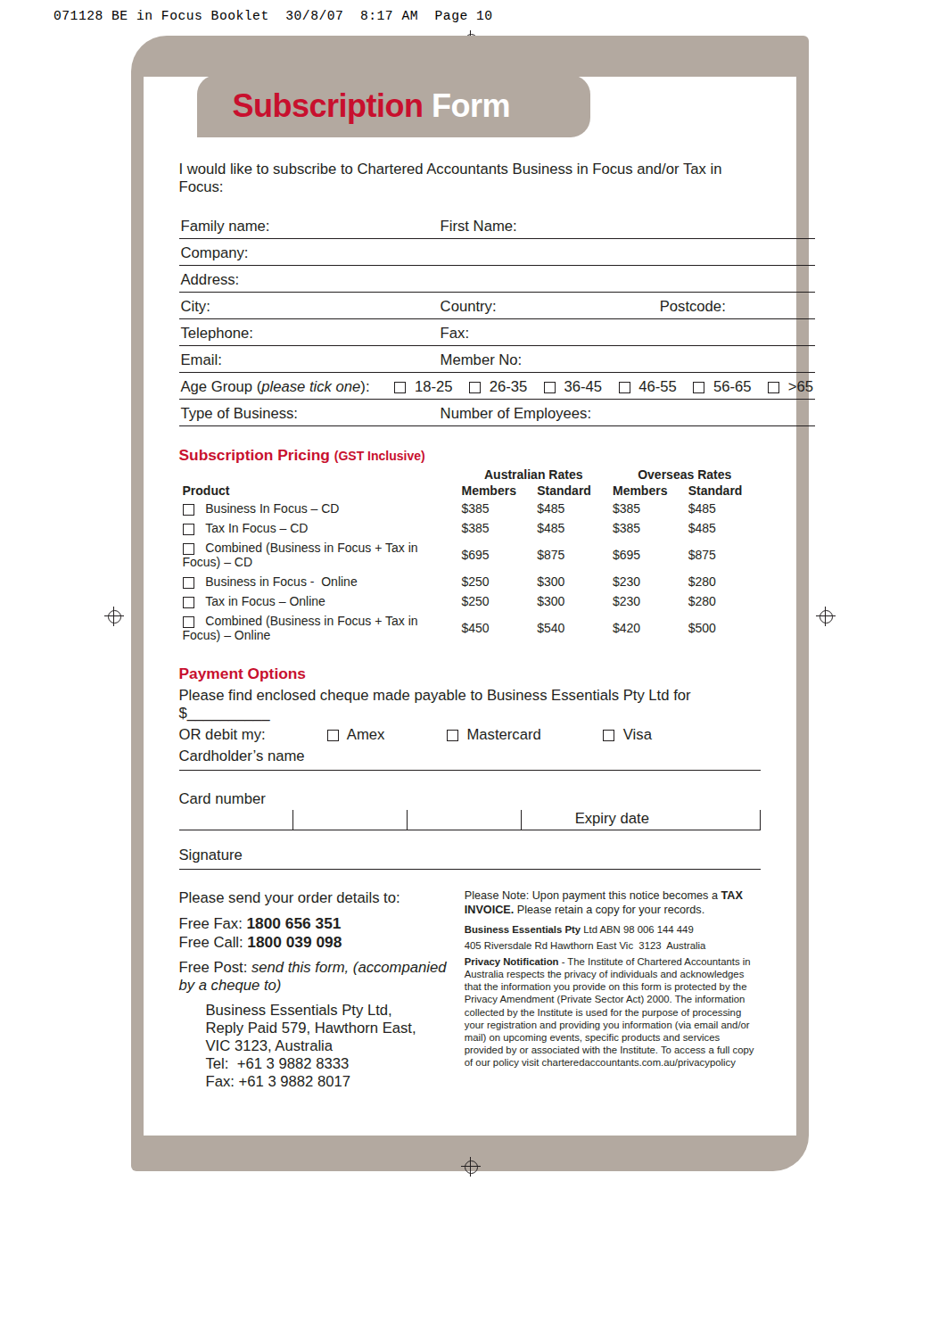071128 BE in Focus Booklet 30/8/07 8:17 AM Page 10
Subscription Form
I would like to subscribe to Chartered Accountants Business in Focus and/or Tax in Focus:
| Family name: | | First Name: | | |
| Company: |
| Address: |
| City: | | Country: | | Postcode: |
| Telephone: | | Fax: |
| Email: | | Member No: |
| Age Group ( please tick one ): 18-25 26-35 36-45 46-55 56-65 >65 |
| Type of Business: | | Number of Employees: |
Subscription Pricing (GST Inclusive)
| | Australian Rates | Overseas Rates |
| --- | --- | --- |
| Product | Members | Standard | Members | Standard |
| Business In Focus – CD | $385 | $485 | $385 | $485 |
| Tax In Focus – CD | $385 | $485 | $385 | $485 |
| Combined (Business in Focus + Tax in Focus) – CD | $695 | $875 | $695 | $875 |
| Business in Focus - Online | $250 | $300 | $230 | $280 |
| Tax in Focus – Online | $250 | $300 | $230 | $280 |
| Combined (Business in Focus + Tax in Focus) – Online | $450 | $540 | $420 | $500 |
Payment Options
Please find enclosed cheque made payable to Business Essentials Pty Ltd for
$__________
OR debit my: Amex Mastercard Visa
Cardholder’s name
Card number
Expiry date
Signature
Please send your order details to:
Free Fax: 1800 656 351
Free Call: 1800 039 098
Free Post: send this form, (accompanied by a cheque to)
Business Essentials Pty Ltd,
Reply Paid 579, Hawthorn East,
VIC 3123, Australia
Tel: +61 3 9882 8333
Fax: +61 3 9882 8017
Please Note: Upon payment this notice becomes a TAX INVOICE. Please retain a copy for your records.
Business Essentials Pty Ltd ABN 98 006 144 449
405 Riversdale Rd Hawthorn East Vic 3123 Australia
Privacy Notification - The Institute of Chartered Accountants in Australia respects the privacy of individuals and acknowledges that the information you provide on this form is protected by the Privacy Amendment (Private Sector Act) 2000. The information collected by the Institute is used for the purpose of processing your registration and providing you information (via email and/or mail) on upcoming events, specific products and services provided by or associated with the Institute. To access a full copy of our policy visit charteredaccountants.com.au/privacypolicy